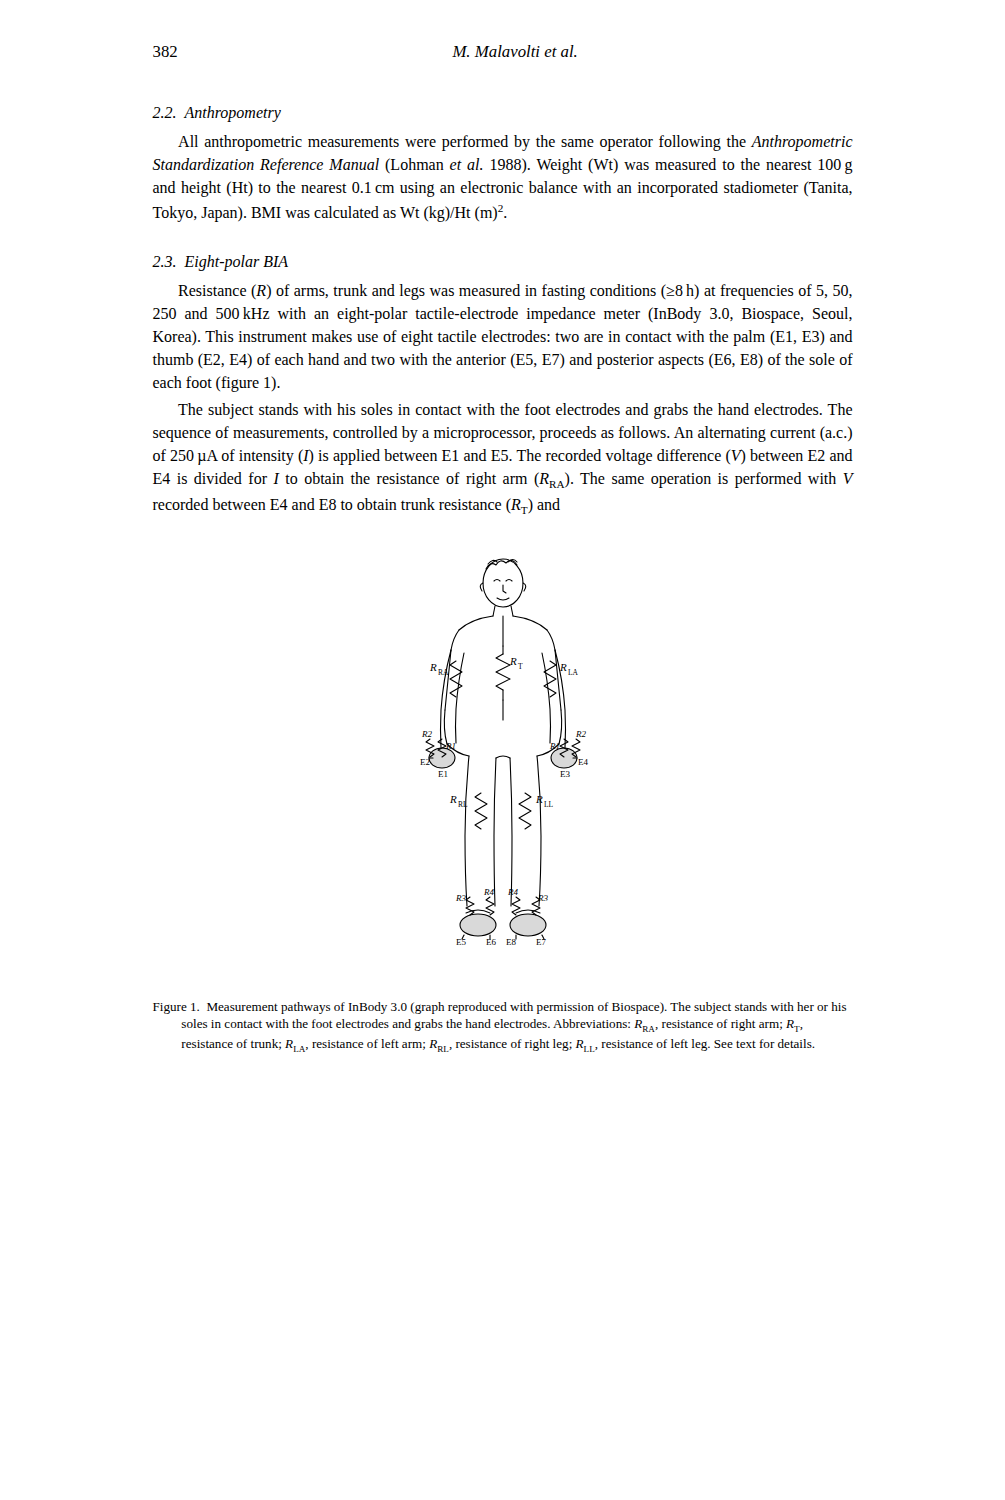382 M. Malavolti et al.
2.2. Anthropometry
All anthropometric measurements were performed by the same operator following the Anthropometric Standardization Reference Manual (Lohman et al. 1988). Weight (Wt) was measured to the nearest 100 g and height (Ht) to the nearest 0.1 cm using an electronic balance with an incorporated stadiometer (Tanita, Tokyo, Japan). BMI was calculated as Wt (kg)/Ht (m)2.
2.3. Eight-polar BIA
Resistance (R) of arms, trunk and legs was measured in fasting conditions (≥8 h) at frequencies of 5, 50, 250 and 500 kHz with an eight-polar tactile-electrode impedance meter (InBody 3.0, Biospace, Seoul, Korea). This instrument makes use of eight tactile electrodes: two are in contact with the palm (E1, E3) and thumb (E2, E4) of each hand and two with the anterior (E5, E7) and posterior aspects (E6, E8) of the sole of each foot (figure 1).
The subject stands with his soles in contact with the foot electrodes and grabs the hand electrodes. The sequence of measurements, controlled by a microprocessor, proceeds as follows. An alternating current (a.c.) of 250 µA of intensity (I) is applied between E1 and E5. The recorded voltage difference (V) between E2 and E4 is divided for I to obtain the resistance of right arm (RRA). The same operation is performed with V recorded between E4 and E8 to obtain trunk resistance (RT) and
R T R RA R LA R RL R LL R1 R2 E2 E1 R1 R2 E4 E3 R3 R4 R4 R3 E5 E6 E8 E7
Figure 1. Measurement pathways of InBody 3.0 (graph reproduced with permission of Biospace). The subject stands with her or his soles in contact with the foot electrodes and grabs the hand electrodes. Abbreviations: RRA, resistance of right arm; RT, resistance of trunk; RLA, resistance of left arm; RRL, resistance of right leg; RLL, resistance of left leg. See text for details.